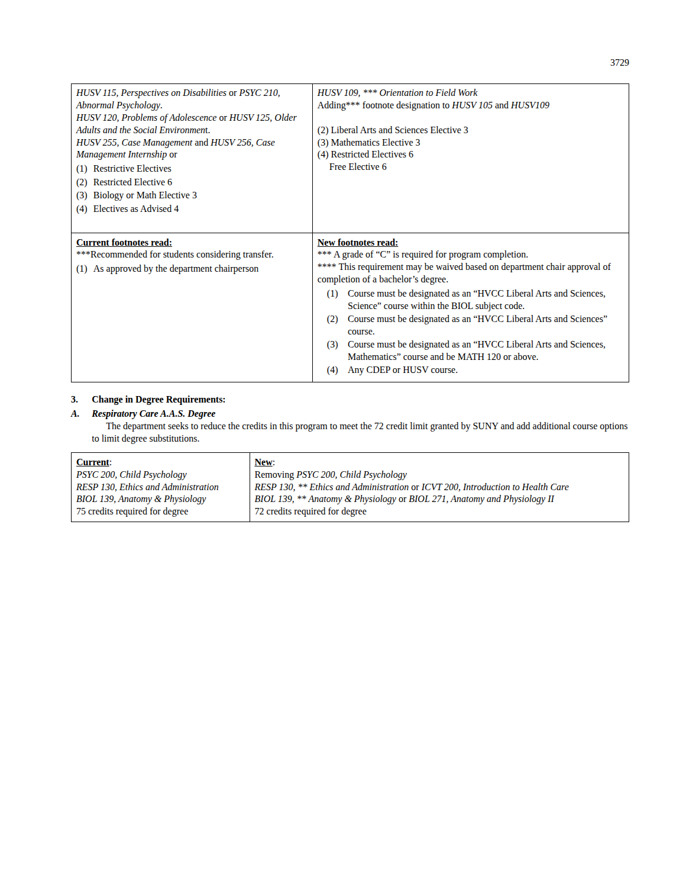3729
| HUSV 115, Perspectives on Disabilities or PSYC 210, Abnormal Psychology . HUSV 120, Problems of Adolescence or HUSV 125, Older Adults and the Social Environmen t. HUSV 255, Case Management and HUSV 256, Case Management Internship or Restrictive Electives Restricted Elective 6 Biology or Math Elective 3 Electives as Advised 4 | HUSV 109, *** Orientation to Field Work Adding*** footnote designation to HUSV 105 and HUSV109 (2) Liberal Arts and Sciences Elective 3 (3) Mathematics Elective 3 (4) Restricted Electives 6 Free Elective 6 |
| Current footnotes read: ***Recommended for students considering transfer. As approved by the department chairperson | New footnotes read: *** A grade of “C” is required for program completion. **** This requirement may be waived based on department chair approval of completion of a bachelor’s degree. Course must be designated as an “HVCC Liberal Arts and Sciences, Science” course within the BIOL subject code. Course must be designated as an “HVCC Liberal Arts and Sciences” course. Course must be designated as an “HVCC Liberal Arts and Sciences, Mathematics” course and be MATH 120 or above. Any CDEP or HUSV course. |
3. Change in Degree Requirements:
A. Respiratory Care A.A.S. Degree
The department seeks to reduce the credits in this program to meet the 72 credit limit granted by SUNY and add additional course options to limit degree substitutions.
| Current : PSYC 200, Child Psychology RESP 130, Ethics and Administration BIOL 139, Anatomy & Physiology 75 credits required for degree | New : Removing PSYC 200, Child Psychology RESP 130, ** Ethics and Administration or ICVT 200, Introduction to Health Care BIOL 139, ** Anatomy & Physiology or BIOL 271, Anatomy and Physiology II 72 credits required for degree |